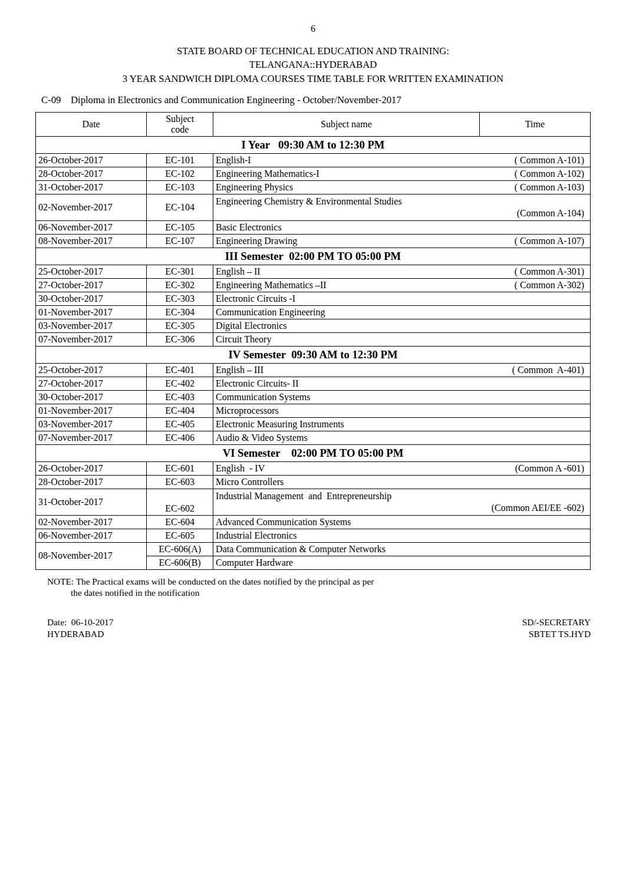6
STATE BOARD OF TECHNICAL EDUCATION AND TRAINING:
TELANGANA::HYDERABAD
3 YEAR SANDWICH DIPLOMA COURSES TIME TABLE FOR WRITTEN EXAMINATION
C-09 Diploma in Electronics and Communication Engineering - October/November-2017
| Date | Subject code | Subject name | Time |
| --- | --- | --- | --- |
| I Year 09:30 AM to 12:30 PM |
| 26-October-2017 | EC-101 | English-I ( Common A-101) |
| 28-October-2017 | EC-102 | Engineering Mathematics-I ( Common A-102) |
| 31-October-2017 | EC-103 | Engineering Physics ( Common A-103) |
| 02-November-2017 | EC-104 | Engineering Chemistry & Environmental Studies (Common A-104) |
| 06-November-2017 | EC-105 | Basic Electronics |
| 08-November-2017 | EC-107 | Engineering Drawing ( Common A-107) |
| III Semester 02:00 PM TO 05:00 PM |
| 25-October-2017 | EC-301 | English – II ( Common A-301) |
| 27-October-2017 | EC-302 | Engineering Mathematics –II ( Common A-302) |
| 30-October-2017 | EC-303 | Electronic Circuits -I |
| 01-November-2017 | EC-304 | Communication Engineering |
| 03-November-2017 | EC-305 | Digital Electronics |
| 07-November-2017 | EC-306 | Circuit Theory |
| IV Semester 09:30 AM to 12:30 PM |
| 25-October-2017 | EC-401 | English – III ( Common A-401) |
| 27-October-2017 | EC-402 | Electronic Circuits- II |
| 30-October-2017 | EC-403 | Communication Systems |
| 01-November-2017 | EC-404 | Microprocessors |
| 03-November-2017 | EC-405 | Electronic Measuring Instruments |
| 07-November-2017 | EC-406 | Audio & Video Systems |
| VI Semester 02:00 PM TO 05:00 PM |
| 26-October-2017 | EC-601 | English - IV (Common A -601) |
| 28-October-2017 | EC-603 | Micro Controllers |
| 31-October-2017 | EC-602 | Industrial Management and Entrepreneurship (Common AEI/EE -602) |
| 02-November-2017 | EC-604 | Advanced Communication Systems |
| 06-November-2017 | EC-605 | Industrial Electronics |
| 08-November-2017 | EC-606(A) | Data Communication & Computer Networks |
| EC-606(B) | Computer Hardware |
NOTE: The Practical exams will be conducted on the dates notified by the principal as per the dates notified in the notification
Date: 06-10-2017
HYDERABAD
SD/-SECRETARY
SBTET TS.HYD